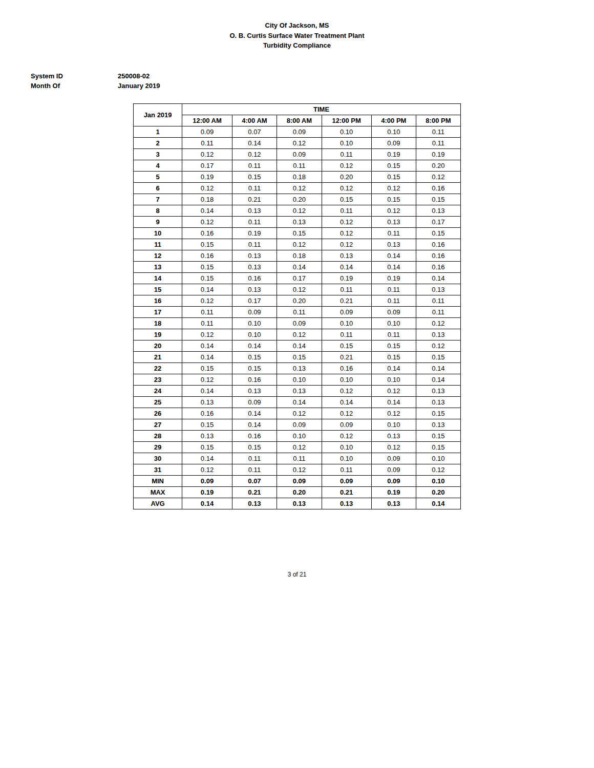City Of Jackson, MS
O. B. Curtis Surface Water Treatment Plant
Turbidity Compliance
| System ID | 250008-02 |
| Month Of | January 2019 |
| Jan 2019 | TIME |
| --- | --- |
| 12:00 AM | 4:00 AM | 8:00 AM | 12:00 PM | 4:00 PM | 8:00 PM |
| 1 | 0.09 | 0.07 | 0.09 | 0.10 | 0.10 | 0.11 |
| 2 | 0.11 | 0.14 | 0.12 | 0.10 | 0.09 | 0.11 |
| 3 | 0.12 | 0.12 | 0.09 | 0.11 | 0.19 | 0.19 |
| 4 | 0.17 | 0.11 | 0.11 | 0.12 | 0.15 | 0.20 |
| 5 | 0.19 | 0.15 | 0.18 | 0.20 | 0.15 | 0.12 |
| 6 | 0.12 | 0.11 | 0.12 | 0.12 | 0.12 | 0.16 |
| 7 | 0.18 | 0.21 | 0.20 | 0.15 | 0.15 | 0.15 |
| 8 | 0.14 | 0.13 | 0.12 | 0.11 | 0.12 | 0.13 |
| 9 | 0.12 | 0.11 | 0.13 | 0.12 | 0.13 | 0.17 |
| 10 | 0.16 | 0.19 | 0.15 | 0.12 | 0.11 | 0.15 |
| 11 | 0.15 | 0.11 | 0.12 | 0.12 | 0.13 | 0.16 |
| 12 | 0.16 | 0.13 | 0.18 | 0.13 | 0.14 | 0.16 |
| 13 | 0.15 | 0.13 | 0.14 | 0.14 | 0.14 | 0.16 |
| 14 | 0.15 | 0.16 | 0.17 | 0.19 | 0.19 | 0.14 |
| 15 | 0.14 | 0.13 | 0.12 | 0.11 | 0.11 | 0.13 |
| 16 | 0.12 | 0.17 | 0.20 | 0.21 | 0.11 | 0.11 |
| 17 | 0.11 | 0.09 | 0.11 | 0.09 | 0.09 | 0.11 |
| 18 | 0.11 | 0.10 | 0.09 | 0.10 | 0.10 | 0.12 |
| 19 | 0.12 | 0.10 | 0.12 | 0.11 | 0.11 | 0.13 |
| 20 | 0.14 | 0.14 | 0.14 | 0.15 | 0.15 | 0.12 |
| 21 | 0.14 | 0.15 | 0.15 | 0.21 | 0.15 | 0.15 |
| 22 | 0.15 | 0.15 | 0.13 | 0.16 | 0.14 | 0.14 |
| 23 | 0.12 | 0.16 | 0.10 | 0.10 | 0.10 | 0.14 |
| 24 | 0.14 | 0.13 | 0.13 | 0.12 | 0.12 | 0.13 |
| 25 | 0.13 | 0.09 | 0.14 | 0.14 | 0.14 | 0.13 |
| 26 | 0.16 | 0.14 | 0.12 | 0.12 | 0.12 | 0.15 |
| 27 | 0.15 | 0.14 | 0.09 | 0.09 | 0.10 | 0.13 |
| 28 | 0.13 | 0.16 | 0.10 | 0.12 | 0.13 | 0.15 |
| 29 | 0.15 | 0.15 | 0.12 | 0.10 | 0.12 | 0.15 |
| 30 | 0.14 | 0.11 | 0.11 | 0.10 | 0.09 | 0.10 |
| 31 | 0.12 | 0.11 | 0.12 | 0.11 | 0.09 | 0.12 |
| MIN | 0.09 | 0.07 | 0.09 | 0.09 | 0.09 | 0.10 |
| MAX | 0.19 | 0.21 | 0.20 | 0.21 | 0.19 | 0.20 |
| AVG | 0.14 | 0.13 | 0.13 | 0.13 | 0.13 | 0.14 |
3 of 21